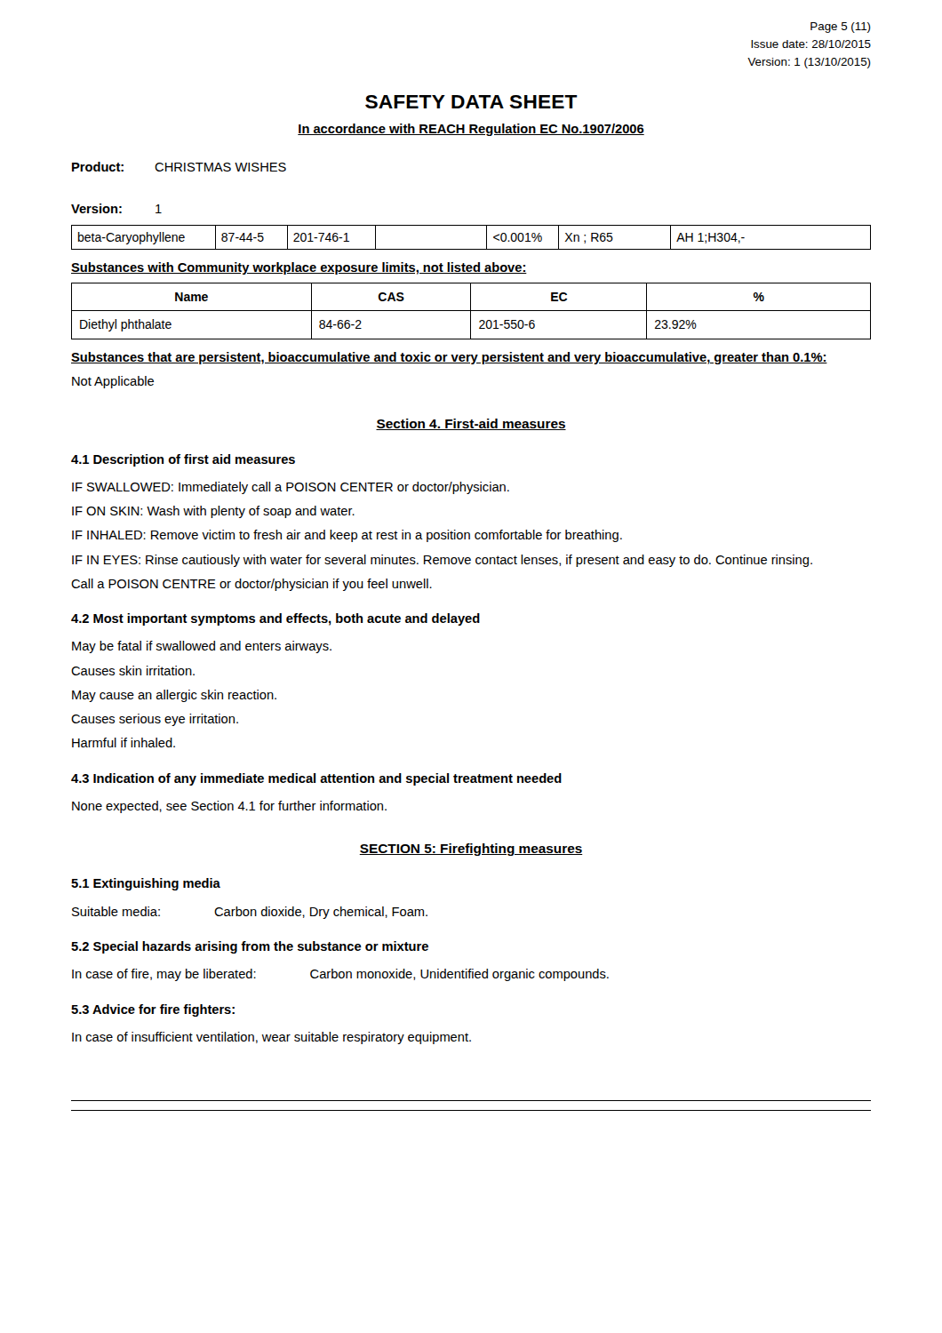Page 5 (11)
Issue date: 28/10/2015
Version: 1 (13/10/2015)
SAFETY DATA SHEET
In accordance with REACH Regulation EC No.1907/2006
Product: CHRISTMAS WISHES
Version: 1
| beta-Caryophyllene | 87-44-5 | 201-746-1 | | <0.001% | Xn ; R65 | AH 1;H304,- |
Substances with Community workplace exposure limits, not listed above:
| Name | CAS | EC | % |
| --- | --- | --- | --- |
| Diethyl phthalate | 84-66-2 | 201-550-6 | 23.92% |
Substances that are persistent, bioaccumulative and toxic or very persistent and very bioaccumulative, greater than 0.1%:
Not Applicable
Section 4. First-aid measures
4.1 Description of first aid measures
IF SWALLOWED: Immediately call a POISON CENTER or doctor/physician.
IF ON SKIN: Wash with plenty of soap and water.
IF INHALED: Remove victim to fresh air and keep at rest in a position comfortable for breathing.
IF IN EYES: Rinse cautiously with water for several minutes. Remove contact lenses, if present and easy to do. Continue rinsing.
Call a POISON CENTRE or doctor/physician if you feel unwell.
4.2 Most important symptoms and effects, both acute and delayed
May be fatal if swallowed and enters airways.
Causes skin irritation.
May cause an allergic skin reaction.
Causes serious eye irritation.
Harmful if inhaled.
4.3 Indication of any immediate medical attention and special treatment needed
None expected, see Section 4.1 for further information.
SECTION 5: Firefighting measures
5.1 Extinguishing media
Suitable media:Carbon dioxide, Dry chemical, Foam.
5.2 Special hazards arising from the substance or mixture
In case of fire, may be liberated:Carbon monoxide, Unidentified organic compounds.
5.3 Advice for fire fighters:
In case of insufficient ventilation, wear suitable respiratory equipment.